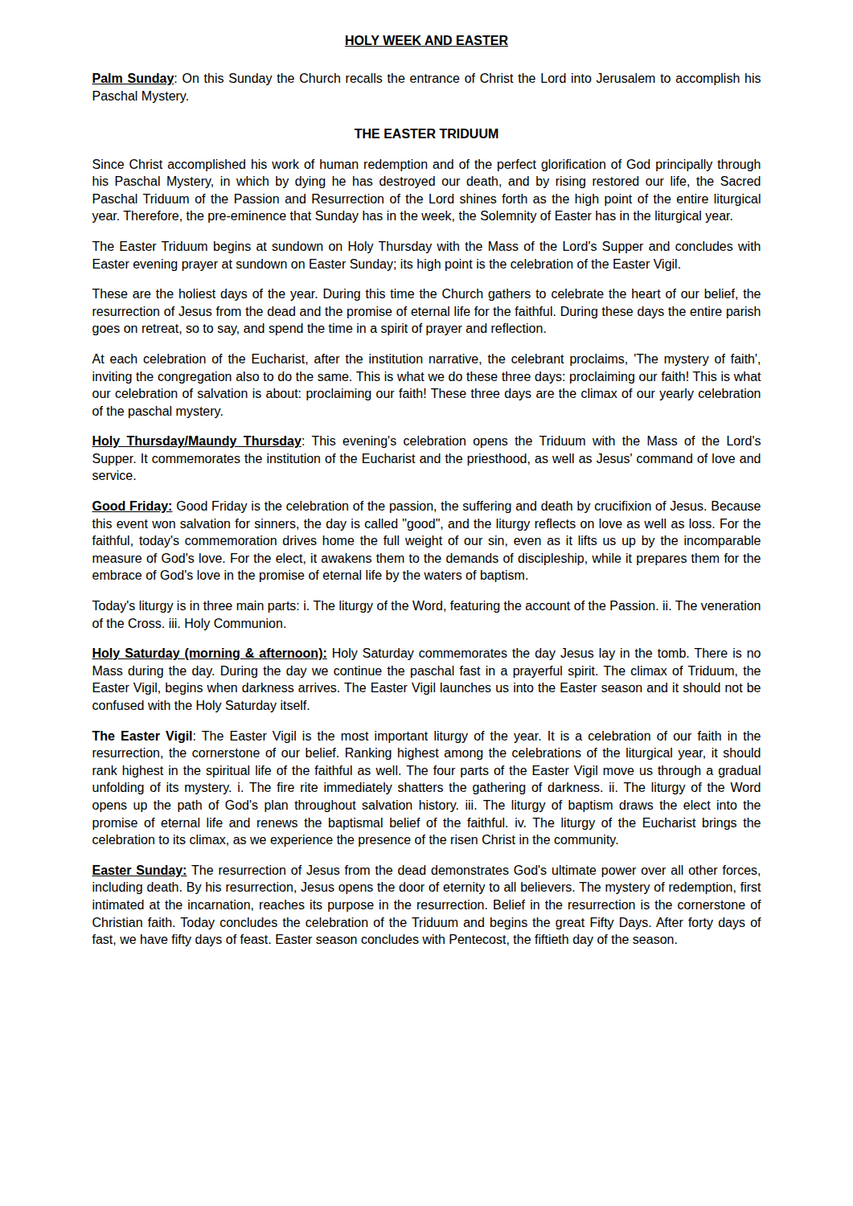HOLY WEEK AND EASTER
Palm Sunday: On this Sunday the Church recalls the entrance of Christ the Lord into Jerusalem to accomplish his Paschal Mystery.
THE EASTER TRIDUUM
Since Christ accomplished his work of human redemption and of the perfect glorification of God principally through his Paschal Mystery, in which by dying he has destroyed our death, and by rising restored our life, the Sacred Paschal Triduum of the Passion and Resurrection of the Lord shines forth as the high point of the entire liturgical year. Therefore, the pre-eminence that Sunday has in the week, the Solemnity of Easter has in the liturgical year.
The Easter Triduum begins at sundown on Holy Thursday with the Mass of the Lord's Supper and concludes with Easter evening prayer at sundown on Easter Sunday; its high point is the celebration of the Easter Vigil.
These are the holiest days of the year. During this time the Church gathers to celebrate the heart of our belief, the resurrection of Jesus from the dead and the promise of eternal life for the faithful. During these days the entire parish goes on retreat, so to say, and spend the time in a spirit of prayer and reflection.
At each celebration of the Eucharist, after the institution narrative, the celebrant proclaims, 'The mystery of faith', inviting the congregation also to do the same. This is what we do these three days: proclaiming our faith! This is what our celebration of salvation is about: proclaiming our faith! These three days are the climax of our yearly celebration of the paschal mystery.
Holy Thursday/Maundy Thursday: This evening's celebration opens the Triduum with the Mass of the Lord's Supper. It commemorates the institution of the Eucharist and the priesthood, as well as Jesus' command of love and service.
Good Friday: Good Friday is the celebration of the passion, the suffering and death by crucifixion of Jesus. Because this event won salvation for sinners, the day is called "good", and the liturgy reflects on love as well as loss. For the faithful, today's commemoration drives home the full weight of our sin, even as it lifts us up by the incomparable measure of God's love. For the elect, it awakens them to the demands of discipleship, while it prepares them for the embrace of God's love in the promise of eternal life by the waters of baptism.
Today's liturgy is in three main parts: i. The liturgy of the Word, featuring the account of the Passion. ii. The veneration of the Cross. iii. Holy Communion.
Holy Saturday (morning & afternoon): Holy Saturday commemorates the day Jesus lay in the tomb. There is no Mass during the day. During the day we continue the paschal fast in a prayerful spirit. The climax of Triduum, the Easter Vigil, begins when darkness arrives. The Easter Vigil launches us into the Easter season and it should not be confused with the Holy Saturday itself.
The Easter Vigil: The Easter Vigil is the most important liturgy of the year. It is a celebration of our faith in the resurrection, the cornerstone of our belief. Ranking highest among the celebrations of the liturgical year, it should rank highest in the spiritual life of the faithful as well. The four parts of the Easter Vigil move us through a gradual unfolding of its mystery. i. The fire rite immediately shatters the gathering of darkness. ii. The liturgy of the Word opens up the path of God's plan throughout salvation history. iii. The liturgy of baptism draws the elect into the promise of eternal life and renews the baptismal belief of the faithful. iv. The liturgy of the Eucharist brings the celebration to its climax, as we experience the presence of the risen Christ in the community.
Easter Sunday: The resurrection of Jesus from the dead demonstrates God's ultimate power over all other forces, including death. By his resurrection, Jesus opens the door of eternity to all believers. The mystery of redemption, first intimated at the incarnation, reaches its purpose in the resurrection. Belief in the resurrection is the cornerstone of Christian faith. Today concludes the celebration of the Triduum and begins the great Fifty Days. After forty days of fast, we have fifty days of feast. Easter season concludes with Pentecost, the fiftieth day of the season.